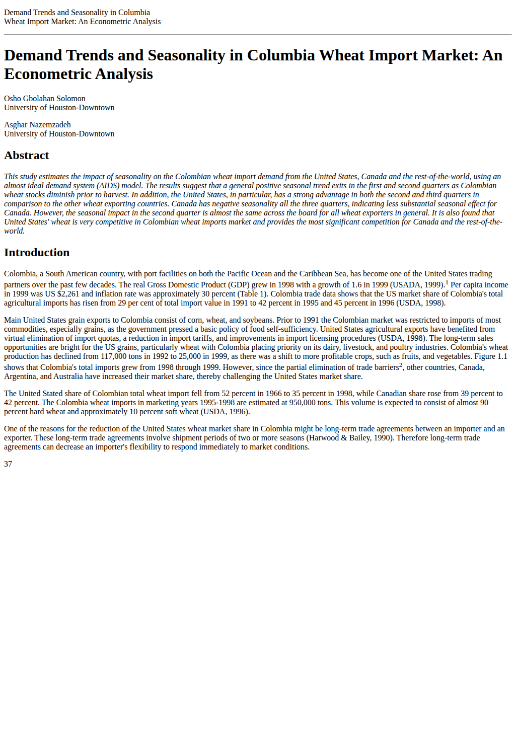Demand Trends and Seasonality in Columbia
Wheat Import Market: An Econometric Analysis
Demand Trends and Seasonality in Columbia Wheat Import Market: An Econometric Analysis
Osho Gbolahan Solomon
University of Houston-Downtown
Asghar Nazemzadeh
University of Houston-Downtown
Abstract
This study estimates the impact of seasonality on the Colombian wheat import demand from the United States, Canada and the rest-of-the-world, using an almost ideal demand system (AIDS) model. The results suggest that a general positive seasonal trend exits in the first and second quarters as Colombian wheat stocks diminish prior to harvest. In addition, the United States, in particular, has a strong advantage in both the second and third quarters in comparison to the other wheat exporting countries. Canada has negative seasonality all the three quarters, indicating less substantial seasonal effect for Canada. However, the seasonal impact in the second quarter is almost the same across the board for all wheat exporters in general. It is also found that United States' wheat is very competitive in Colombian wheat imports market and provides the most significant competition for Canada and the rest-of-the-world.
Introduction
Colombia, a South American country, with port facilities on both the Pacific Ocean and the Caribbean Sea, has become one of the United States trading partners over the past few decades. The real Gross Domestic Product (GDP) grew in 1998 with a growth of 1.6 in 1999 (USADA, 1999).1 Per capita income in 1999 was US $2,261 and inflation rate was approximately 30 percent (Table 1). Colombia trade data shows that the US market share of Colombia's total agricultural imports has risen from 29 per cent of total import value in 1991 to 42 percent in 1995 and 45 percent in 1996 (USDA, 1998).
Main United States grain exports to Colombia consist of corn, wheat, and soybeans. Prior to 1991 the Colombian market was restricted to imports of most commodities, especially grains, as the government pressed a basic policy of food self-sufficiency. United States agricultural exports have benefited from virtual elimination of import quotas, a reduction in import tariffs, and improvements in import licensing procedures (USDA, 1998). The long-term sales opportunities are bright for the US grains, particularly wheat with Colombia placing priority on its dairy, livestock, and poultry industries. Colombia's wheat production has declined from 117,000 tons in 1992 to 25,000 in 1999, as there was a shift to more profitable crops, such as fruits, and vegetables. Figure 1.1 shows that Colombia's total imports grew from 1998 through 1999. However, since the partial elimination of trade barriers2, other countries, Canada, Argentina, and Australia have increased their market share, thereby challenging the United States market share.
The United Stated share of Colombian total wheat import fell from 52 percent in 1966 to 35 percent in 1998, while Canadian share rose from 39 percent to 42 percent. The Colombia wheat imports in marketing years 1995-1998 are estimated at 950,000 tons. This volume is expected to consist of almost 90 percent hard wheat and approximately 10 percent soft wheat (USDA, 1996).
One of the reasons for the reduction of the United States wheat market share in Colombia might be long-term trade agreements between an importer and an exporter. These long-term trade agreements involve shipment periods of two or more seasons (Harwood & Bailey, 1990). Therefore long-term trade agreements can decrease an importer's flexibility to respond immediately to market conditions.
37